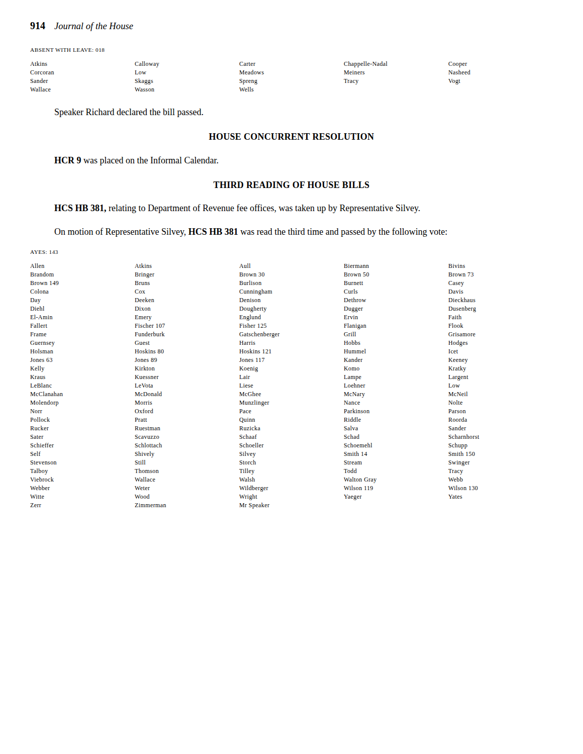914 Journal of the House
ABSENT WITH LEAVE: 018
| Atkins | Calloway | Carter | Chappelle-Nadal | Cooper |
| Corcoran | Low | Meadows | Meiners | Nasheed |
| Sander | Skaggs | Spreng | Tracy | Vogt |
| Wallace | Wasson | Wells | | |
Speaker Richard declared the bill passed.
HOUSE CONCURRENT RESOLUTION
HCR 9 was placed on the Informal Calendar.
THIRD READING OF HOUSE BILLS
HCS HB 381, relating to Department of Revenue fee offices, was taken up by Representative Silvey.
On motion of Representative Silvey, HCS HB 381 was read the third time and passed by the following vote:
AYES: 143
| Allen | Atkins | Aull | Biermann | Bivins |
| Brandom | Bringer | Brown 30 | Brown 50 | Brown 73 |
| Brown 149 | Bruns | Burlison | Burnett | Casey |
| Colona | Cox | Cunningham | Curls | Davis |
| Day | Deeken | Denison | Dethrow | Dieckhaus |
| Diehl | Dixon | Dougherty | Dugger | Dusenberg |
| El-Amin | Emery | Englund | Ervin | Faith |
| Fallert | Fischer 107 | Fisher 125 | Flanigan | Flook |
| Frame | Funderburk | Gatschenberger | Grill | Grisamore |
| Guernsey | Guest | Harris | Hobbs | Hodges |
| Holsman | Hoskins 80 | Hoskins 121 | Hummel | Icet |
| Jones 63 | Jones 89 | Jones 117 | Kander | Keeney |
| Kelly | Kirkton | Koenig | Komo | Kratky |
| Kraus | Kuessner | Lair | Lampe | Largent |
| LeBlanc | LeVota | Liese | Loehner | Low |
| McClanahan | McDonald | McGhee | McNary | McNeil |
| Molendorp | Morris | Munzlinger | Nance | Nolte |
| Norr | Oxford | Pace | Parkinson | Parson |
| Pollock | Pratt | Quinn | Riddle | Roorda |
| Rucker | Ruestman | Ruzicka | Salva | Sander |
| Sater | Scavuzzo | Schaaf | Schad | Scharnhorst |
| Schieffer | Schlottach | Schoeller | Schoemehl | Schupp |
| Self | Shively | Silvey | Smith 14 | Smith 150 |
| Stevenson | Still | Storch | Stream | Swinger |
| Talboy | Thomson | Tilley | Todd | Tracy |
| Viebrock | Wallace | Walsh | Walton Gray | Webb |
| Webber | Weter | Wildberger | Wilson 119 | Wilson 130 |
| Witte | Wood | Wright | Yaeger | Yates |
| Zerr | Zimmerman | Mr Speaker | | |